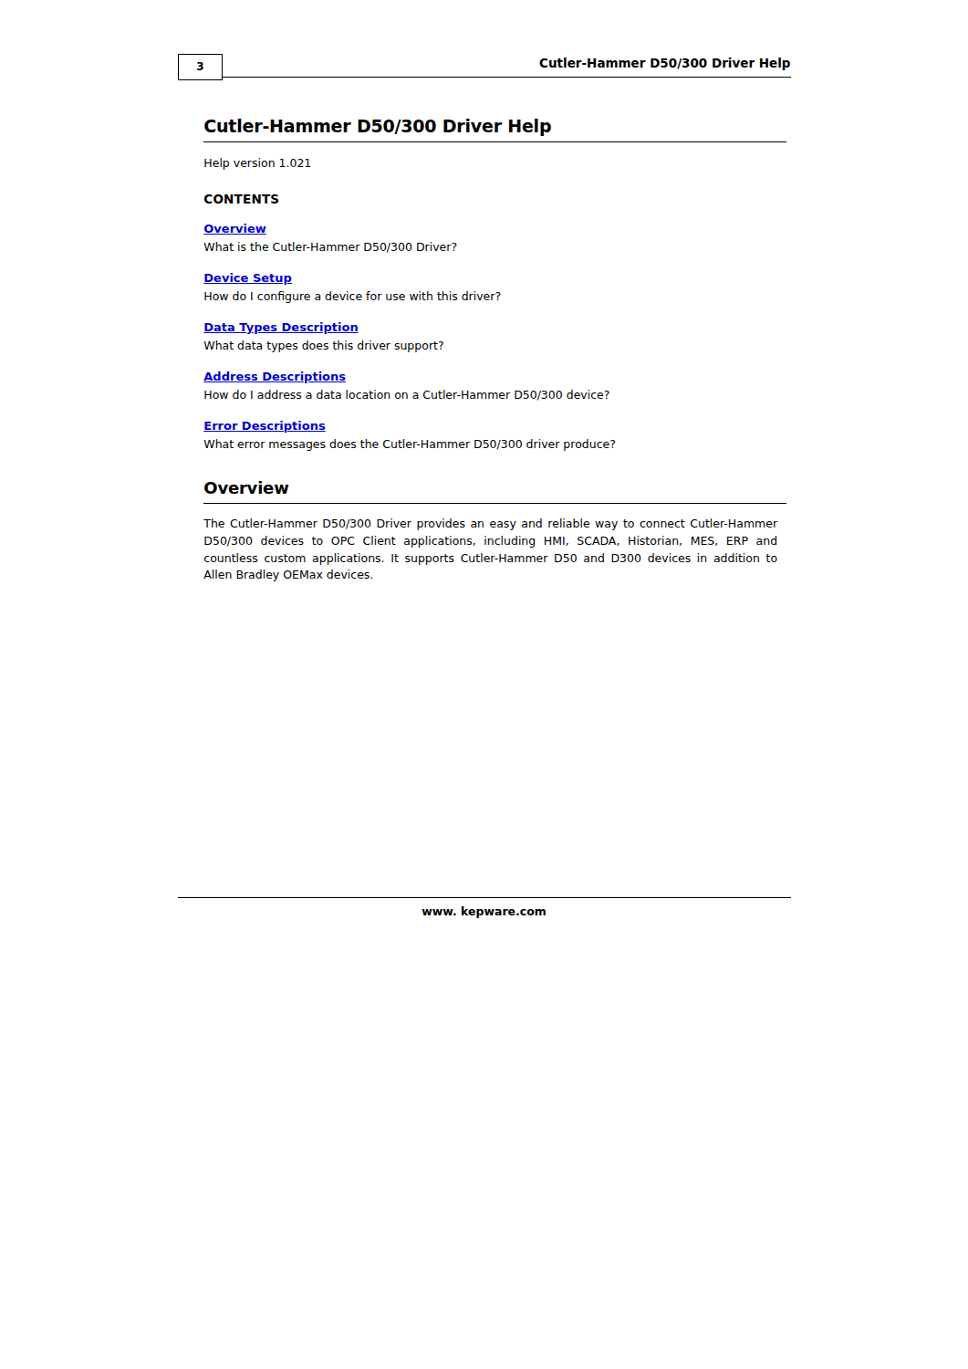3
Cutler-Hammer D50/300 Driver Help
Cutler-Hammer D50/300 Driver Help
Help version 1.021
CONTENTS
Overview
What is the Cutler-Hammer D50/300 Driver?
Device Setup
How do I configure a device for use with this driver?
Data Types Description
What data types does this driver support?
Address Descriptions
How do I address a data location on a Cutler-Hammer D50/300 device?
Error Descriptions
What error messages does the Cutler-Hammer D50/300 driver produce?
Overview
The Cutler-Hammer D50/300 Driver provides an easy and reliable way to connect Cutler-Hammer D50/300 devices to OPC Client applications, including HMI, SCADA, Historian, MES, ERP and countless custom applications. It supports Cutler-Hammer D50 and D300 devices in addition to Allen Bradley OEMax devices.
www. kepware.com